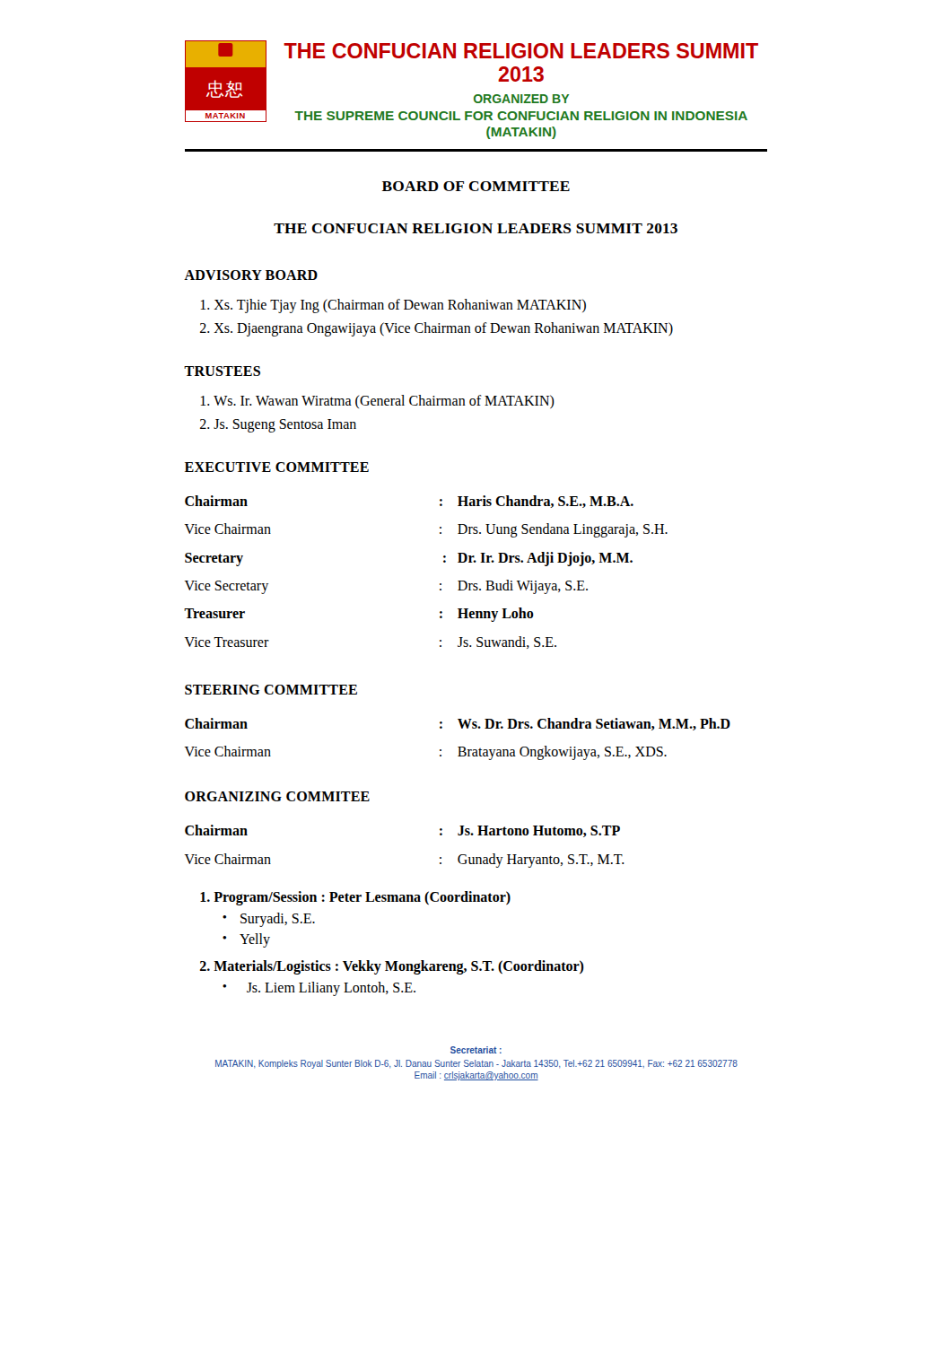忠恕
MATAKIN
THE CONFUCIAN RELIGION LEADERS SUMMIT 2013
ORGANIZED BY
THE SUPREME COUNCIL FOR CONFUCIAN RELIGION IN INDONESIA (MATAKIN)
BOARD OF COMMITTEE
THE CONFUCIAN RELIGION LEADERS SUMMIT 2013
ADVISORY BOARD
Xs. Tjhie Tjay Ing (Chairman of Dewan Rohaniwan MATAKIN)
Xs. Djaengrana Ongawijaya (Vice Chairman of Dewan Rohaniwan MATAKIN)
TRUSTEES
Ws. Ir. Wawan Wiratma (General Chairman of MATAKIN)
Js. Sugeng Sentosa Iman
EXECUTIVE COMMITTEE
| Chairman | : | Haris Chandra, S.E., M.B.A. |
| Vice Chairman | : | Drs. Uung Sendana Linggaraja, S.H. |
| Secretary | : | Dr. Ir. Drs. Adji Djojo, M.M. |
| Vice Secretary | : | Drs. Budi Wijaya, S.E. |
| Treasurer | : | Henny Loho |
| Vice Treasurer | : | Js. Suwandi, S.E. |
STEERING COMMITTEE
| Chairman | : | Ws. Dr. Drs. Chandra Setiawan, M.M., Ph.D |
| Vice Chairman | : | Bratayana Ongkowijaya, S.E., XDS. |
ORGANIZING COMMITEE
| Chairman | : | Js. Hartono Hutomo, S.TP |
| Vice Chairman | : | Gunady Haryanto, S.T., M.T. |
Program/Session : Peter Lesmana (Coordinator)
Suryadi, S.E.
Yelly
Materials/Logistics : Vekky Mongkareng, S.T. (Coordinator)
Js. Liem Liliany Lontoh, S.E.
Secretariat : MATAKIN, Kompleks Royal Sunter Blok D-6, Jl. Danau Sunter Selatan - Jakarta 14350, Tel.+62 21 6509941, Fax: +62 21 65302778
Email : crlsjakarta@yahoo.com